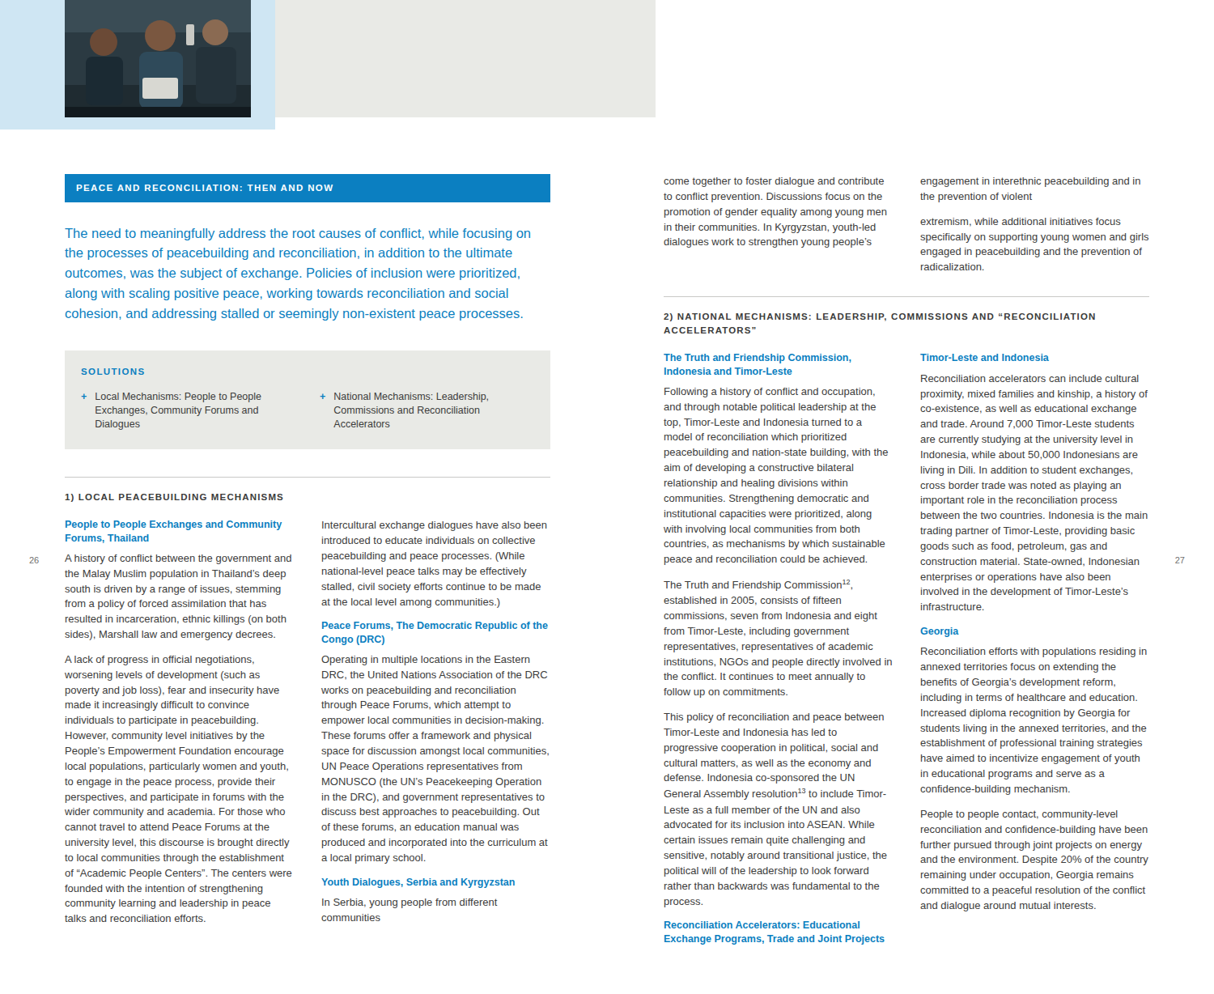26
Peace and Reconciliation: Then and Now
The need to meaningfully address the root causes of conflict, while focusing on the processes of peacebuilding and reconciliation, in addition to the ultimate outcomes, was the subject of exchange. Policies of inclusion were prioritized, along with scaling positive peace, working towards reconciliation and social cohesion, and addressing stalled or seemingly non-existent peace processes.
Solutions
+Local Mechanisms: People to People Exchanges, Community Forums and Dialogues
+National Mechanisms: Leadership, Commissions and Reconciliation Accelerators
1) Local Peacebuilding Mechanisms
People to People Exchanges and Community Forums, Thailand
A history of conflict between the government and the Malay Muslim population in Thailand’s deep south is driven by a range of issues, stemming from a policy of forced assimilation that has resulted in incarceration, ethnic killings (on both sides), Marshall law and emergency decrees.
A lack of progress in official negotiations, worsening levels of development (such as poverty and job loss), fear and insecurity have made it increasingly difficult to convince individuals to participate in peacebuilding. However, community level initiatives by the People’s Empowerment Foundation encourage local populations, particularly women and youth, to engage in the peace process, provide their perspectives, and participate in forums with the wider community and academia. For those who cannot travel to attend Peace Forums at the university level, this discourse is brought directly to local communities through the establishment of “Academic People Centers”. The centers were founded with the intention of strengthening community learning and leadership in peace talks and reconciliation efforts.
Intercultural exchange dialogues have also been introduced to educate individuals on collective peacebuilding and peace processes. (While national-level peace talks may be effectively stalled, civil society efforts continue to be made at the local level among communities.)
Peace Forums, The Democratic Republic of the Congo (DRC)
Operating in multiple locations in the Eastern DRC, the United Nations Association of the DRC works on peacebuilding and reconciliation through Peace Forums, which attempt to empower local communities in decision-making. These forums offer a framework and physical space for discussion amongst local communities, UN Peace Operations representatives from MONUSCO (the UN’s Peacekeeping Operation in the DRC), and government representatives to discuss best approaches to peacebuilding. Out of these forums, an education manual was produced and incorporated into the curriculum at a local primary school.
Youth Dialogues, Serbia and Kyrgyzstan
In Serbia, young people from different communities
27
come together to foster dialogue and contribute to conflict prevention. Discussions focus on the promotion of gender equality among young men in their communities. In Kyrgyzstan, youth-led dialogues work to strengthen young people’s engagement in interethnic peacebuilding and in the prevention of violent
extremism, while additional initiatives focus specifically on supporting young women and girls engaged in peacebuilding and the prevention of radicalization.
2) National Mechanisms: Leadership, Commissions and “Reconciliation Accelerators”
The Truth and Friendship Commission, Indonesia and Timor-Leste
Following a history of conflict and occupation, and through notable political leadership at the top, Timor-Leste and Indonesia turned to a model of reconciliation which prioritized peacebuilding and nation-state building, with the aim of developing a constructive bilateral relationship and healing divisions within communities. Strengthening democratic and institutional capacities were prioritized, along with involving local communities from both countries, as mechanisms by which sustainable peace and reconciliation could be achieved.
The Truth and Friendship Commission12, established in 2005, consists of fifteen commissions, seven from Indonesia and eight from Timor-Leste, including government representatives, representatives of academic institutions, NGOs and people directly involved in the conflict. It continues to meet annually to follow up on commitments.
This policy of reconciliation and peace between Timor-Leste and Indonesia has led to progressive cooperation in political, social and cultural matters, as well as the economy and defense. Indonesia co-sponsored the UN General Assembly resolution13 to include Timor-Leste as a full member of the UN and also advocated for its inclusion into ASEAN. While certain issues remain quite challenging and sensitive, notably around transitional justice, the political will of the leadership to look forward rather than backwards was fundamental to the process.
Reconciliation Accelerators: Educational Exchange Programs, Trade and Joint Projects
Timor-Leste and Indonesia
Reconciliation accelerators can include cultural proximity, mixed families and kinship, a history of co-existence, as well as educational exchange and trade. Around 7,000 Timor-Leste students are currently studying at the university level in Indonesia, while about 50,000 Indonesians are living in Dili. In addition to student exchanges, cross border trade was noted as playing an important role in the reconciliation process between the two countries. Indonesia is the main trading partner of Timor-Leste, providing basic goods such as food, petroleum, gas and construction material. State-owned, Indonesian enterprises or operations have also been involved in the development of Timor-Leste’s infrastructure.
Georgia
Reconciliation efforts with populations residing in annexed territories focus on extending the benefits of Georgia’s development reform, including in terms of healthcare and education. Increased diploma recognition by Georgia for students living in the annexed territories, and the establishment of professional training strategies have aimed to incentivize engagement of youth in educational programs and serve as a confidence-building mechanism.
People to people contact, community-level reconciliation and confidence-building have been further pursued through joint projects on energy and the environment. Despite 20% of the country remaining under occupation, Georgia remains committed to a peaceful resolution of the conflict and dialogue around mutual interests.